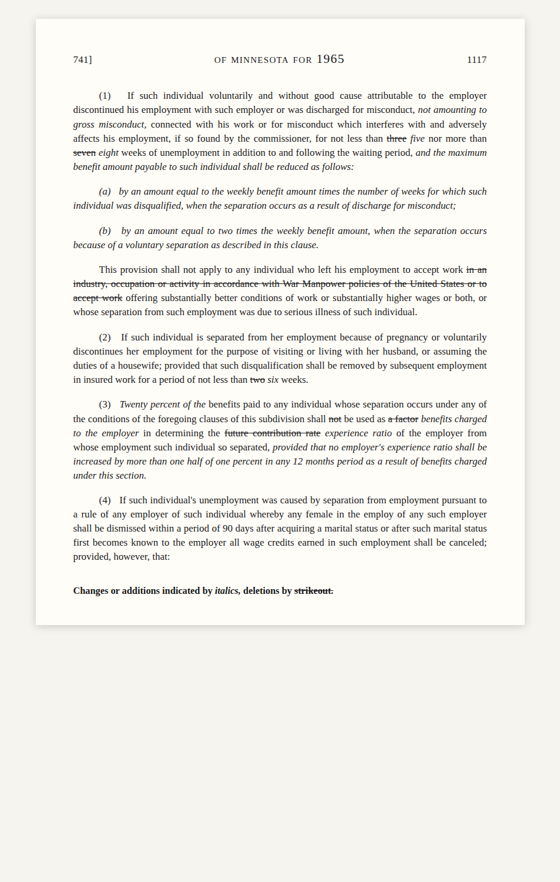741] OF MINNESOTA FOR 1965 1117
(1) If such individual voluntarily and without good cause attributable to the employer discontinued his employment with such employer or was discharged for misconduct, not amounting to gross misconduct, connected with his work or for misconduct which interferes with and adversely affects his employment, if so found by the commissioner, for not less than three five nor more than seven eight weeks of unemployment in addition to and following the waiting period, and the maximum benefit amount payable to such individual shall be reduced as follows:
(a) by an amount equal to the weekly benefit amount times the number of weeks for which such individual was disqualified, when the separation occurs as a result of discharge for misconduct;
(b) by an amount equal to two times the weekly benefit amount, when the separation occurs because of a voluntary separation as described in this clause.
This provision shall not apply to any individual who left his employment to accept work in an industry, occupation or activity in accordance with War Manpower policies of the United States or to accept work offering substantially better conditions of work or substantially higher wages or both, or whose separation from such employment was due to serious illness of such individual.
(2) If such individual is separated from her employment because of pregnancy or voluntarily discontinues her employment for the purpose of visiting or living with her husband, or assuming the duties of a housewife; provided that such disqualification shall be removed by subsequent employment in insured work for a period of not less than two six weeks.
(3) Twenty percent of the benefits paid to any individual whose separation occurs under any of the conditions of the foregoing clauses of this subdivision shall not be used as a factor benefits charged to the employer in determining the future contribution rate experience ratio of the employer from whose employment such individual so separated, provided that no employer's experience ratio shall be increased by more than one half of one percent in any 12 months period as a result of benefits charged under this section.
(4) If such individual's unemployment was caused by separation from employment pursuant to a rule of any employer of such individual whereby any female in the employ of any such employer shall be dismissed within a period of 90 days after acquiring a marital status or after such marital status first becomes known to the employer all wage credits earned in such employment shall be canceled; provided, however, that:
Changes or additions indicated by italics, deletions by strikeout.